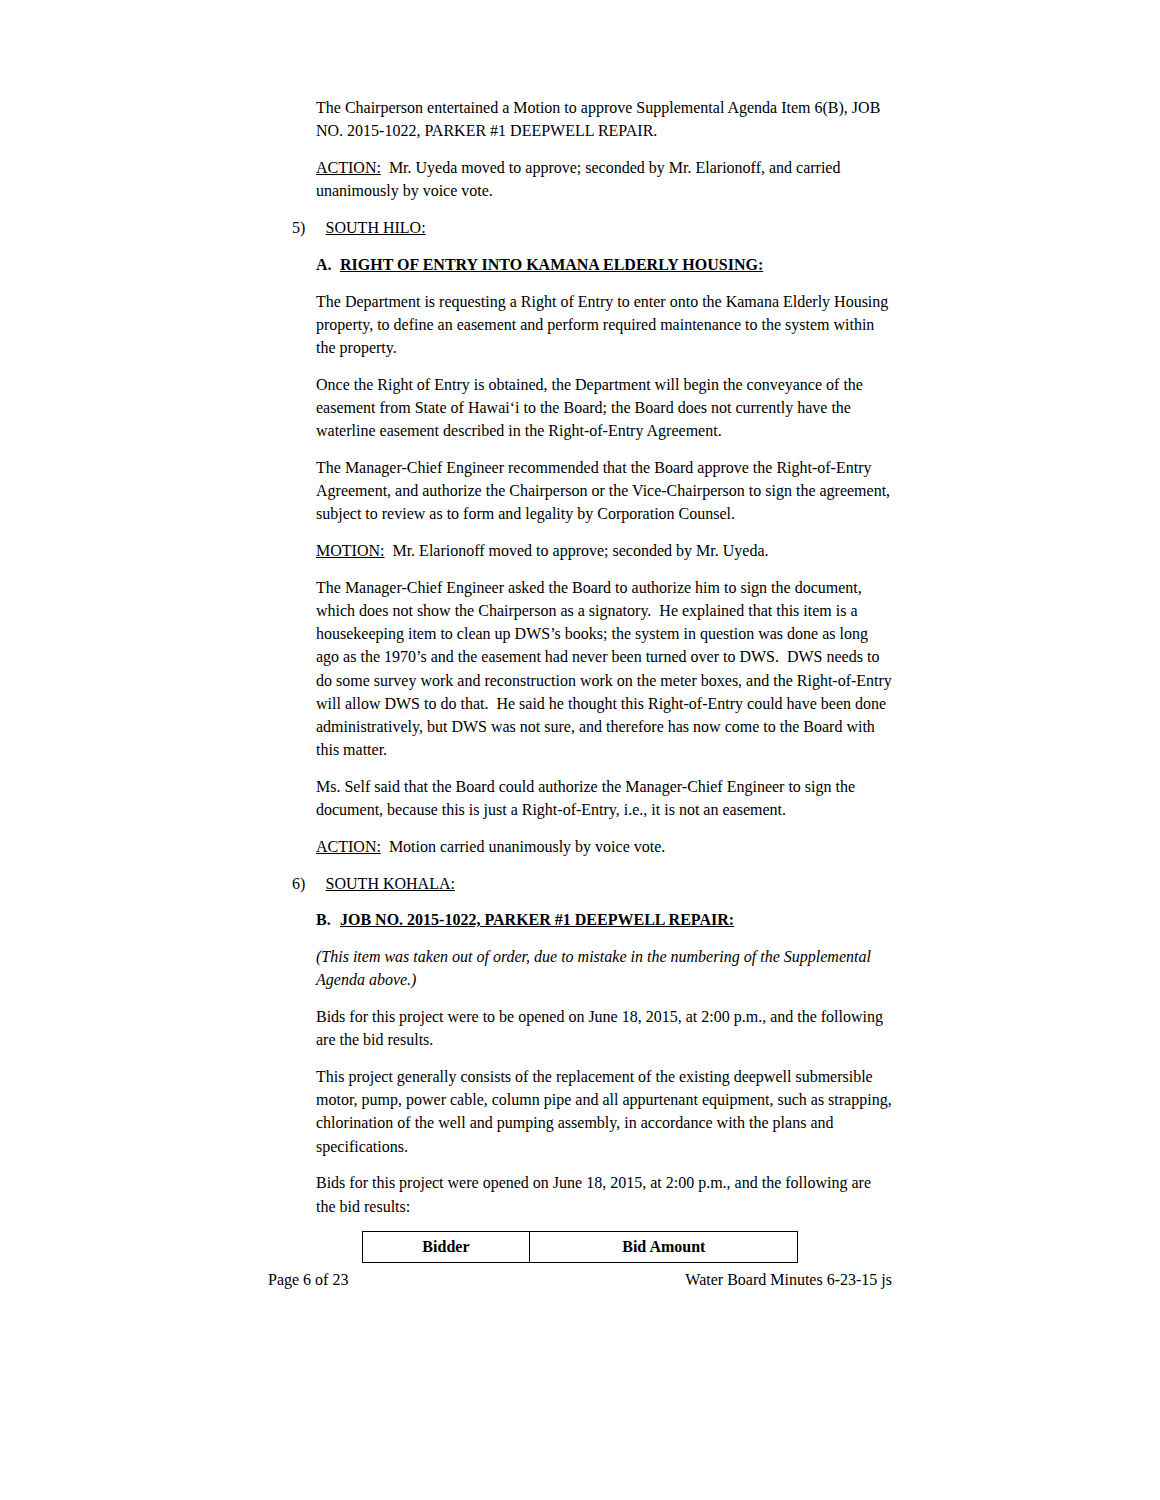The Chairperson entertained a Motion to approve Supplemental Agenda Item 6(B), JOB NO. 2015-1022, PARKER #1 DEEPWELL REPAIR.
ACTION: Mr. Uyeda moved to approve; seconded by Mr. Elarionoff, and carried unanimously by voice vote.
5) SOUTH HILO:
A. RIGHT OF ENTRY INTO KAMANA ELDERLY HOUSING:
The Department is requesting a Right of Entry to enter onto the Kamana Elderly Housing property, to define an easement and perform required maintenance to the system within the property.
Once the Right of Entry is obtained, the Department will begin the conveyance of the easement from State of Hawaiʻi to the Board; the Board does not currently have the waterline easement described in the Right-of-Entry Agreement.
The Manager-Chief Engineer recommended that the Board approve the Right-of-Entry Agreement, and authorize the Chairperson or the Vice-Chairperson to sign the agreement, subject to review as to form and legality by Corporation Counsel.
MOTION: Mr. Elarionoff moved to approve; seconded by Mr. Uyeda.
The Manager-Chief Engineer asked the Board to authorize him to sign the document, which does not show the Chairperson as a signatory. He explained that this item is a housekeeping item to clean up DWS’s books; the system in question was done as long ago as the 1970’s and the easement had never been turned over to DWS. DWS needs to do some survey work and reconstruction work on the meter boxes, and the Right-of-Entry will allow DWS to do that. He said he thought this Right-of-Entry could have been done administratively, but DWS was not sure, and therefore has now come to the Board with this matter.
Ms. Self said that the Board could authorize the Manager-Chief Engineer to sign the document, because this is just a Right-of-Entry, i.e., it is not an easement.
ACTION: Motion carried unanimously by voice vote.
6) SOUTH KOHALA:
B. JOB NO. 2015-1022, PARKER #1 DEEPWELL REPAIR:
(This item was taken out of order, due to mistake in the numbering of the Supplemental Agenda above.)
Bids for this project were to be opened on June 18, 2015, at 2:00 p.m., and the following are the bid results.
This project generally consists of the replacement of the existing deepwell submersible motor, pump, power cable, column pipe and all appurtenant equipment, such as strapping, chlorination of the well and pumping assembly, in accordance with the plans and specifications.
Bids for this project were opened on June 18, 2015, at 2:00 p.m., and the following are the bid results:
| Bidder | Bid Amount |
| --- | --- |
Page 6 of 23 Water Board Minutes 6-23-15 js